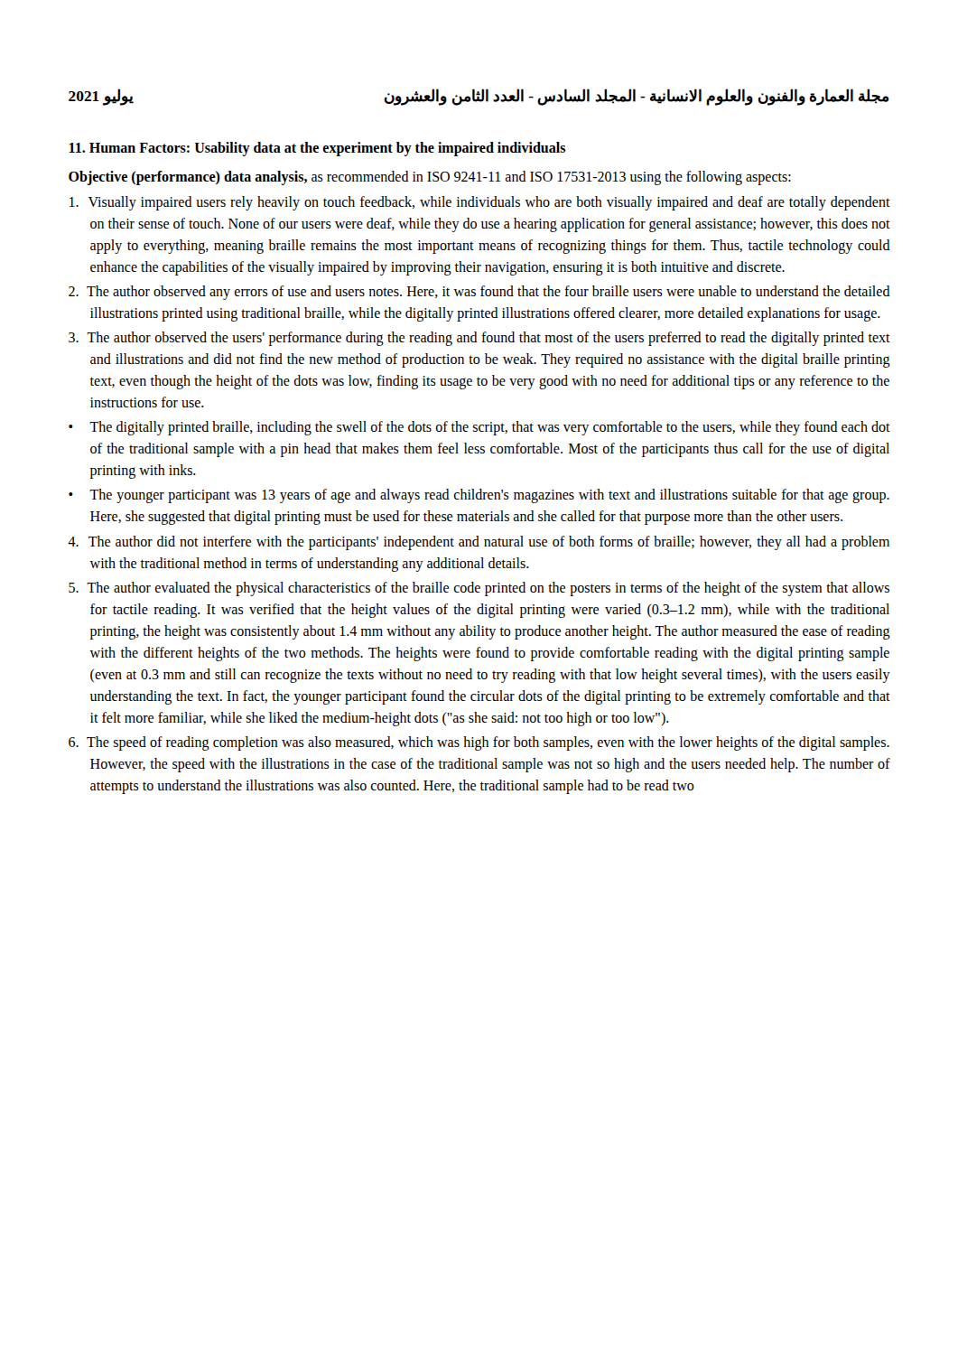مجلة العمارة والفنون والعلوم الانسانية - المجلد السادس - العدد الثامن والعشرون
يوليو 2021
11. Human Factors: Usability data at the experiment by the impaired individuals
Objective (performance) data analysis, as recommended in ISO 9241-11 and ISO 17531-2013 using the following aspects:
1. Visually impaired users rely heavily on touch feedback, while individuals who are both visually impaired and deaf are totally dependent on their sense of touch. None of our users were deaf, while they do use a hearing application for general assistance; however, this does not apply to everything, meaning braille remains the most important means of recognizing things for them. Thus, tactile technology could enhance the capabilities of the visually impaired by improving their navigation, ensuring it is both intuitive and discrete.
2. The author observed any errors of use and users notes. Here, it was found that the four braille users were unable to understand the detailed illustrations printed using traditional braille, while the digitally printed illustrations offered clearer, more detailed explanations for usage.
3. The author observed the users' performance during the reading and found that most of the users preferred to read the digitally printed text and illustrations and did not find the new method of production to be weak. They required no assistance with the digital braille printing text, even though the height of the dots was low, finding its usage to be very good with no need for additional tips or any reference to the instructions for use.
•The digitally printed braille, including the swell of the dots of the script, that was very comfortable to the users, while they found each dot of the traditional sample with a pin head that makes them feel less comfortable. Most of the participants thus call for the use of digital printing with inks.
•The younger participant was 13 years of age and always read children's magazines with text and illustrations suitable for that age group. Here, she suggested that digital printing must be used for these materials and she called for that purpose more than the other users.
4. The author did not interfere with the participants' independent and natural use of both forms of braille; however, they all had a problem with the traditional method in terms of understanding any additional details.
5. The author evaluated the physical characteristics of the braille code printed on the posters in terms of the height of the system that allows for tactile reading. It was verified that the height values of the digital printing were varied (0.3–1.2 mm), while with the traditional printing, the height was consistently about 1.4 mm without any ability to produce another height. The author measured the ease of reading with the different heights of the two methods. The heights were found to provide comfortable reading with the digital printing sample (even at 0.3 mm and still can recognize the texts without no need to try reading with that low height several times), with the users easily understanding the text. In fact, the younger participant found the circular dots of the digital printing to be extremely comfortable and that it felt more familiar, while she liked the medium-height dots ("as she said: not too high or too low").
6. The speed of reading completion was also measured, which was high for both samples, even with the lower heights of the digital samples. However, the speed with the illustrations in the case of the traditional sample was not so high and the users needed help. The number of attempts to understand the illustrations was also counted. Here, the traditional sample had to be read two